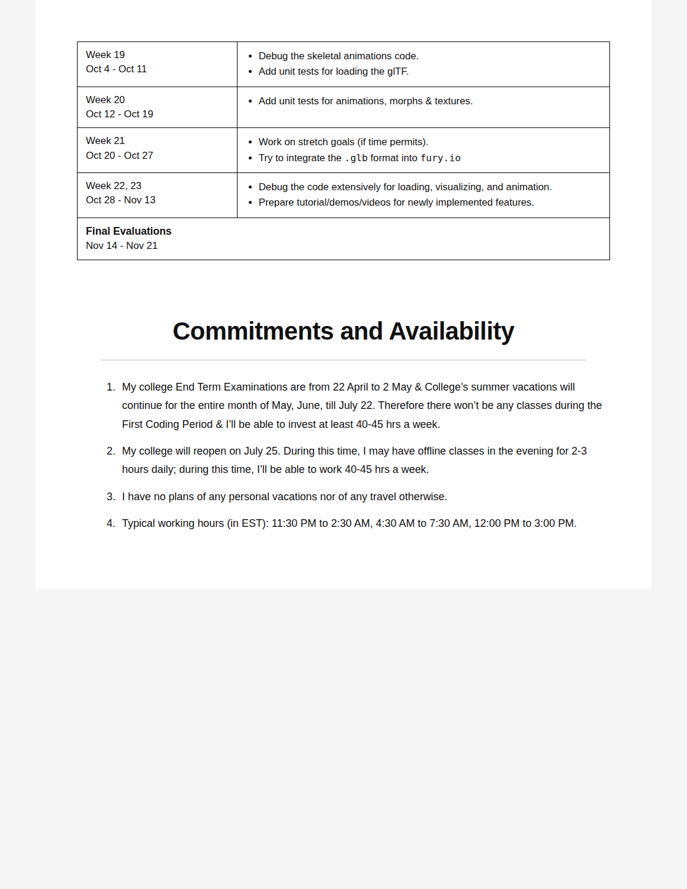| Week 19 Oct 4 - Oct 11 | Debug the skeletal animations code. Add unit tests for loading the glTF. |
| Week 20 Oct 12 - Oct 19 | Add unit tests for animations, morphs & textures. |
| Week 21 Oct 20 - Oct 27 | Work on stretch goals (if time permits). Try to integrate the .glb format into fury.io |
| Week 22, 23 Oct 28 - Nov 13 | Debug the code extensively for loading, visualizing, and animation. Prepare tutorial/demos/videos for newly implemented features. |
| Final Evaluations Nov 14 - Nov 21 |
Commitments and Availability
My college End Term Examinations are from 22 April to 2 May & College’s summer vacations will continue for the entire month of May, June, till July 22. Therefore there won’t be any classes during the First Coding Period & I’ll be able to invest at least 40-45 hrs a week.
My college will reopen on July 25. During this time, I may have offline classes in the evening for 2-3 hours daily; during this time, I’ll be able to work 40-45 hrs a week.
I have no plans of any personal vacations nor of any travel otherwise.
Typical working hours (in EST): 11:30 PM to 2:30 AM, 4:30 AM to 7:30 AM, 12:00 PM to 3:00 PM.